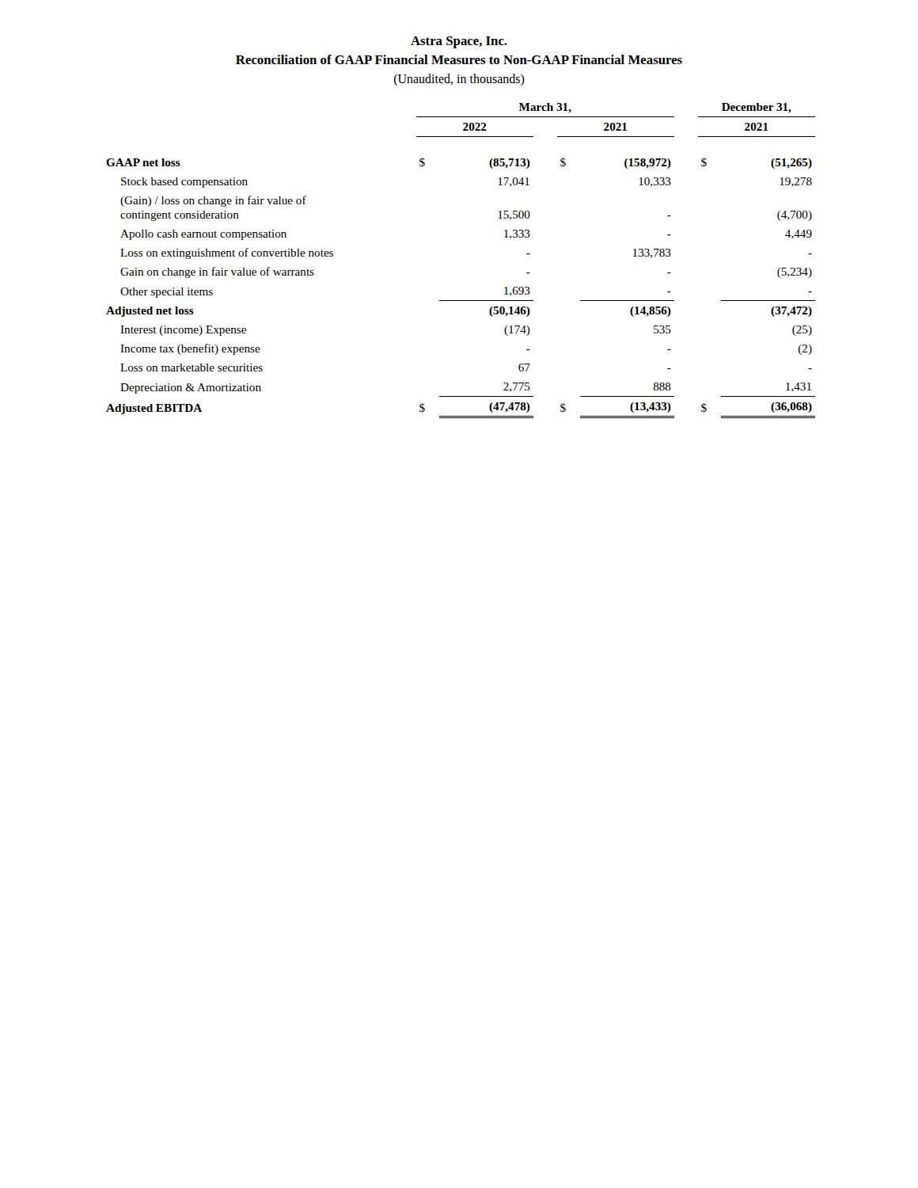Astra Space, Inc.
Reconciliation of GAAP Financial Measures to Non-GAAP Financial Measures
(Unaudited, in thousands)
| | March 31, | | December 31, |
| | 2022 | | 2021 | | 2021 |
| GAAP net loss | $ | (85,713) | | $ | (158,972) | | $ | (51,265) |
| Stock based compensation | | 17,041 | | | 10,333 | | | 19,278 |
| (Gain) / loss on change in fair value of contingent consideration | | 15,500 | | | - | | | (4,700) |
| Apollo cash earnout compensation | | 1,333 | | | - | | | 4,449 |
| Loss on extinguishment of convertible notes | | - | | | 133,783 | | | - |
| Gain on change in fair value of warrants | | - | | | - | | | (5,234) |
| Other special items | | 1,693 | | | - | | | - |
| Adjusted net loss | | (50,146) | | | (14,856) | | | (37,472) |
| Interest (income) Expense | | (174) | | | 535 | | | (25) |
| Income tax (benefit) expense | | - | | | - | | | (2) |
| Loss on marketable securities | | 67 | | | - | | | - |
| Depreciation & Amortization | | 2,775 | | | 888 | | | 1,431 |
| Adjusted EBITDA | $ | (47,478) | | $ | (13,433) | | $ | (36,068) |